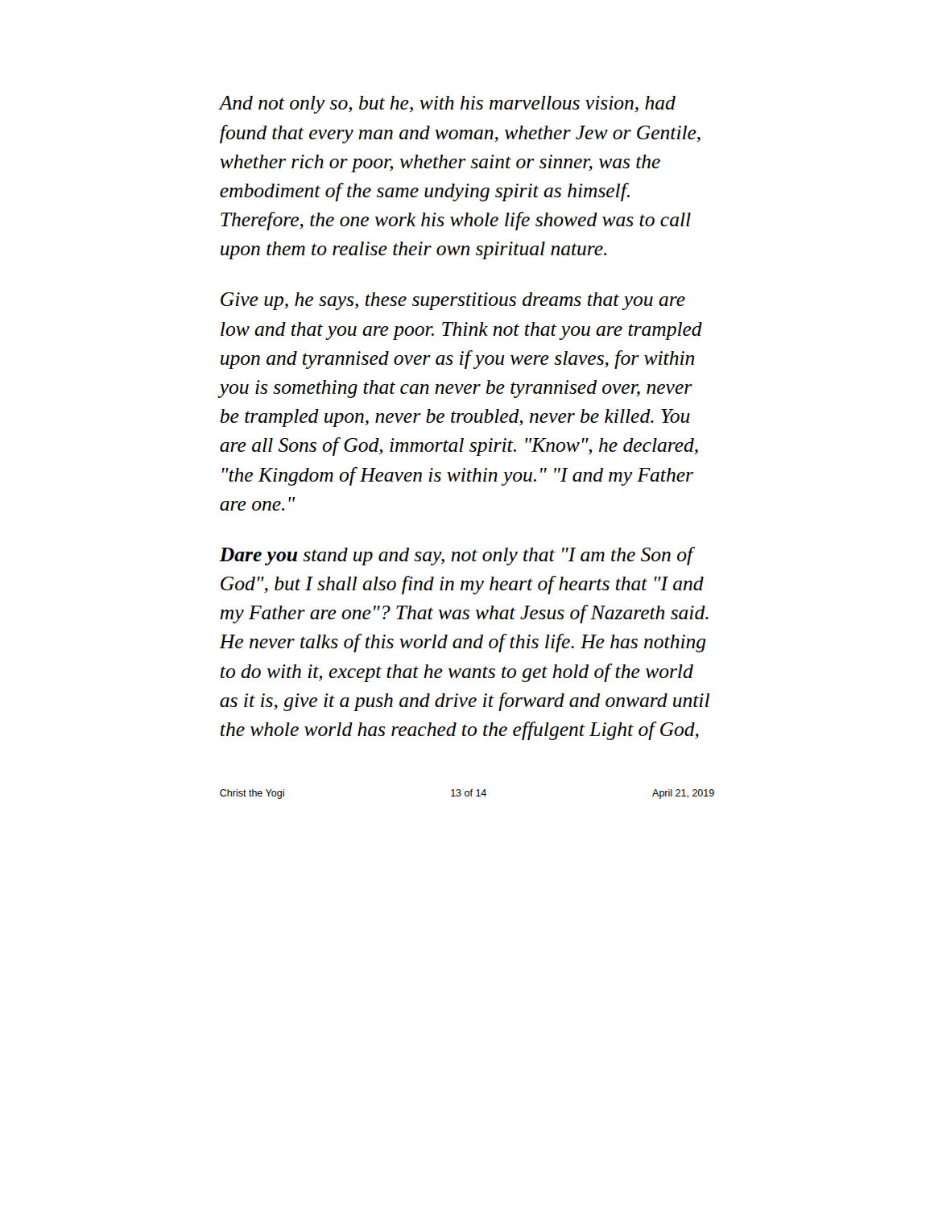And not only so, but he, with his marvellous vision, had found that every man and woman, whether Jew or Gentile, whether rich or poor, whether saint or sinner, was the embodiment of the same undying spirit as himself. Therefore, the one work his whole life showed was to call upon them to realise their own spiritual nature.
Give up, he says, these superstitious dreams that you are low and that you are poor. Think not that you are trampled upon and tyrannised over as if you were slaves, for within you is something that can never be tyrannised over, never be trampled upon, never be troubled, never be killed. You are all Sons of God, immortal spirit. "Know", he declared, "the Kingdom of Heaven is within you." "I and my Father are one."
Dare you stand up and say, not only that "I am the Son of God", but I shall also find in my heart of hearts that "I and my Father are one"? That was what Jesus of Nazareth said. He never talks of this world and of this life. He has nothing to do with it, except that he wants to get hold of the world as it is, give it a push and drive it forward and onward until the whole world has reached to the effulgent Light of God,
Christ the Yogi 13 of 14 April 21, 2019